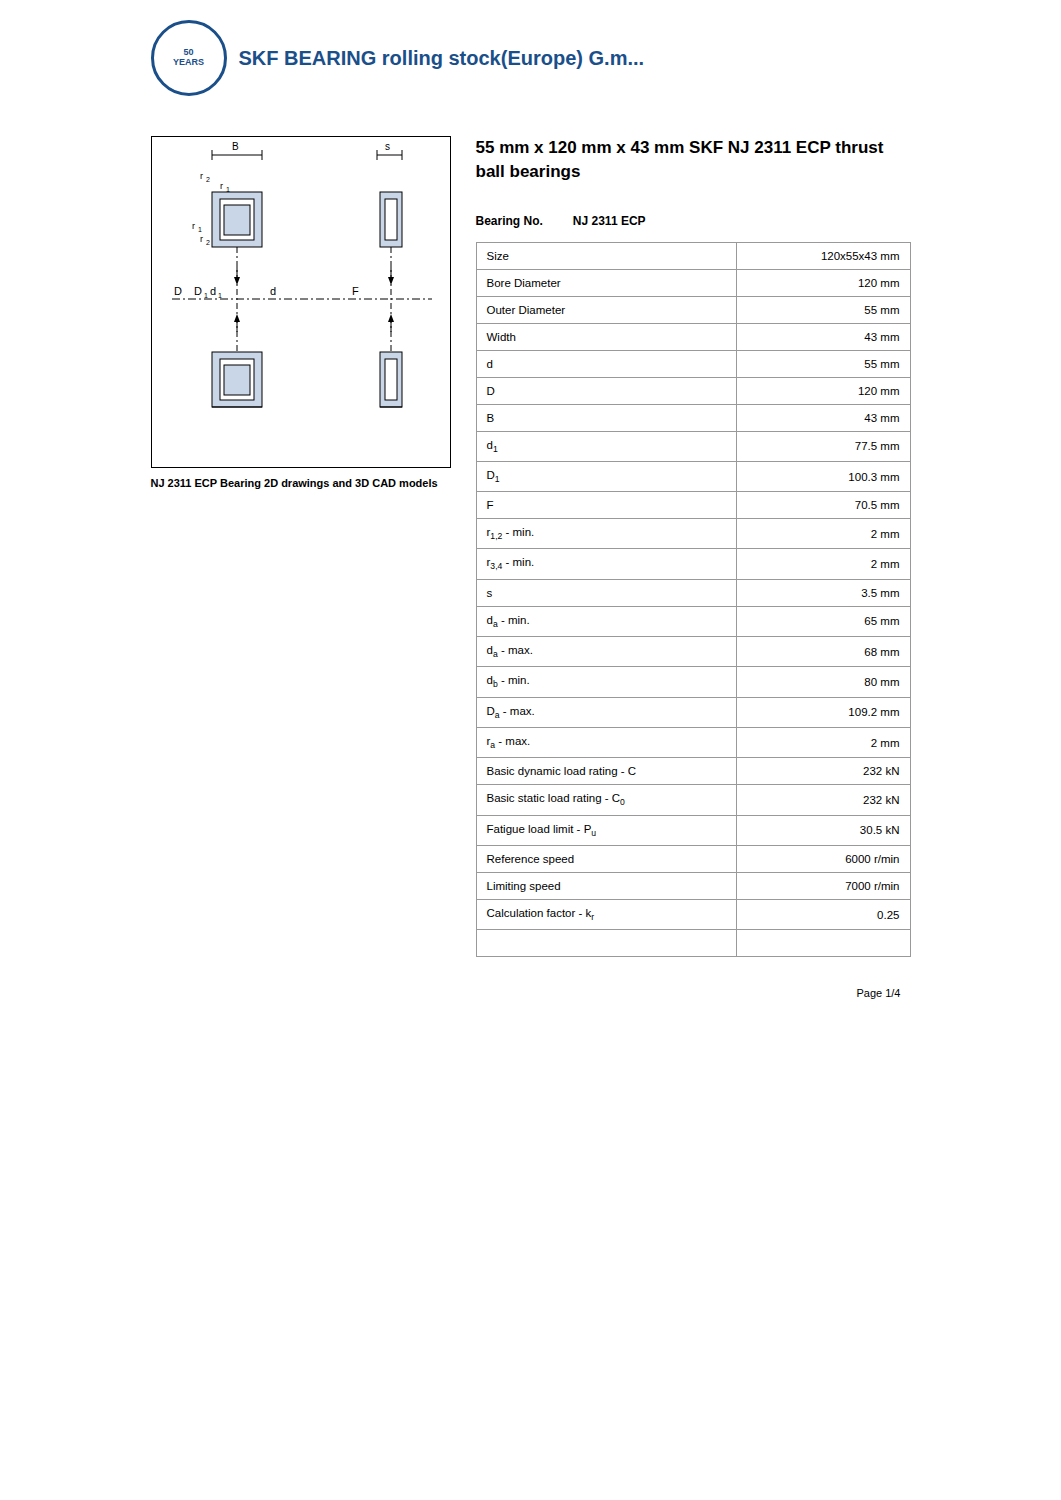50
YEARS
SKF BEARING rolling stock(Europe) G.m...
B s r 2 r 1 r 1 r 3 r 2 r 4 D D 1 d 1 d F
NJ 2311 ECP Bearing 2D drawings and 3D CAD models
55 mm x 120 mm x 43 mm SKF NJ 2311 ECP thrust ball bearings
Bearing No. NJ 2311 ECP
| Size | 120x55x43 mm |
| Bore Diameter | 120 mm |
| Outer Diameter | 55 mm |
| Width | 43 mm |
| d | 55 mm |
| D | 120 mm |
| B | 43 mm |
| d 1 | 77.5 mm |
| D 1 | 100.3 mm |
| F | 70.5 mm |
| r 1,2 - min. | 2 mm |
| r 3,4 - min. | 2 mm |
| s | 3.5 mm |
| d a - min. | 65 mm |
| d a - max. | 68 mm |
| d b - min. | 80 mm |
| D a - max. | 109.2 mm |
| r a - max. | 2 mm |
| Basic dynamic load rating - C | 232 kN |
| Basic static load rating - C 0 | 232 kN |
| Fatigue load limit - P u | 30.5 kN |
| Reference speed | 6000 r/min |
| Limiting speed | 7000 r/min |
| Calculation factor - k r | 0.25 |
Page 1/4